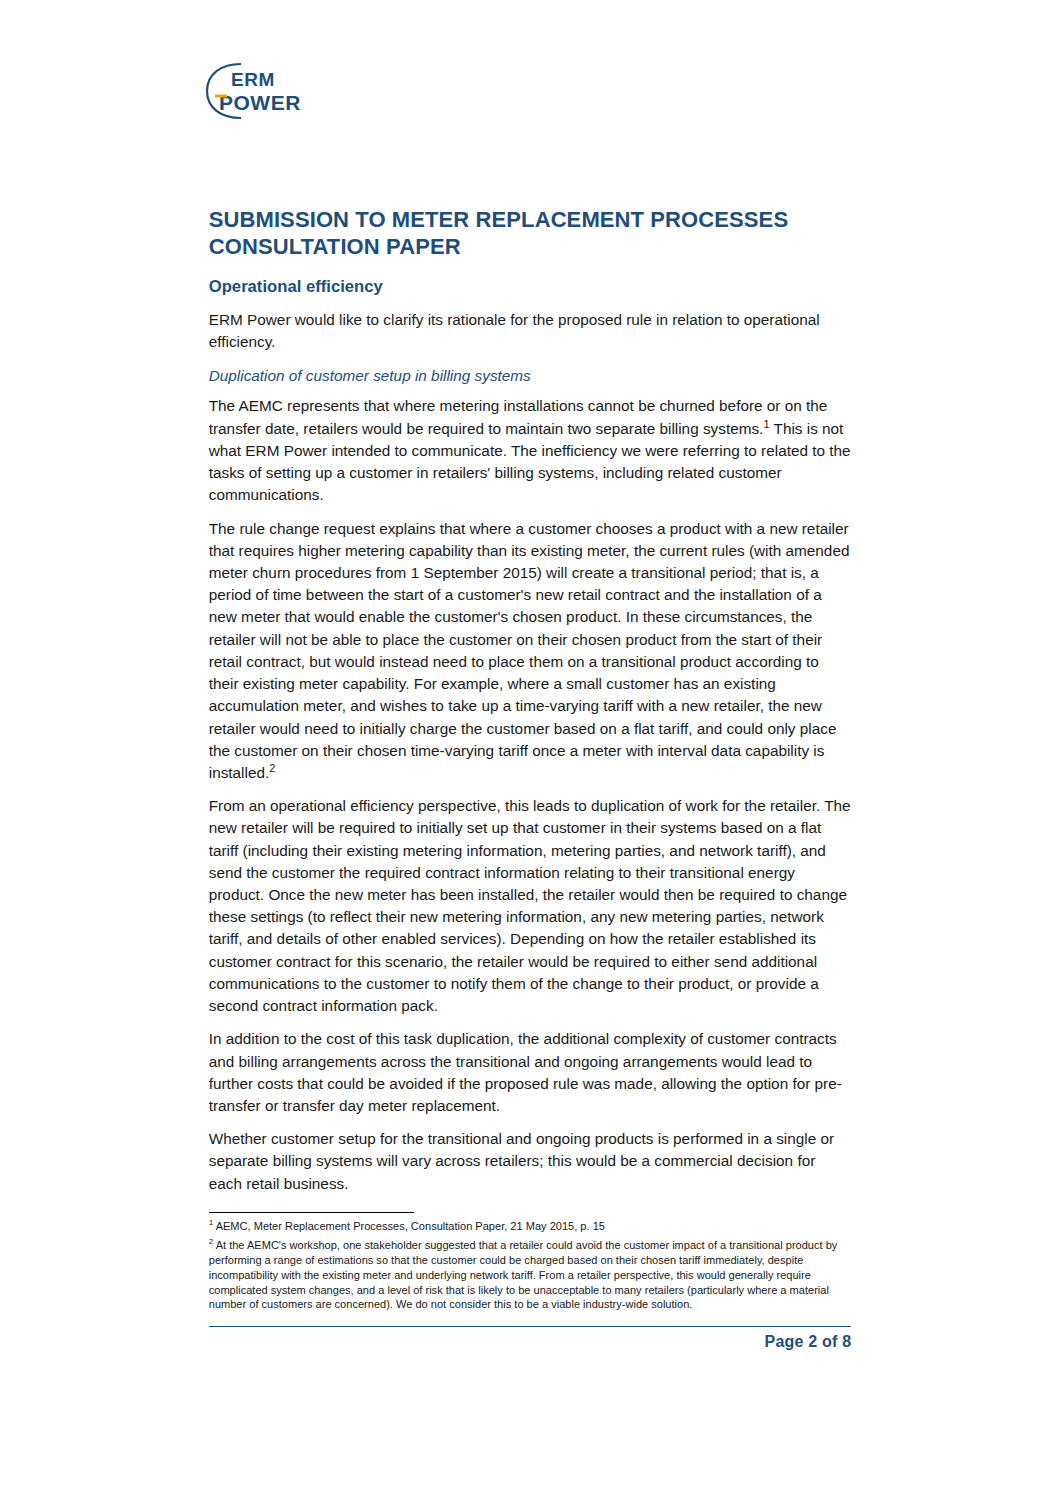ERM POWER
SUBMISSION TO METER REPLACEMENT PROCESSES CONSULTATION PAPER
Operational efficiency
ERM Power would like to clarify its rationale for the proposed rule in relation to operational efficiency.
Duplication of customer setup in billing systems
The AEMC represents that where metering installations cannot be churned before or on the transfer date, retailers would be required to maintain two separate billing systems.1 This is not what ERM Power intended to communicate. The inefficiency we were referring to related to the tasks of setting up a customer in retailers' billing systems, including related customer communications.
The rule change request explains that where a customer chooses a product with a new retailer that requires higher metering capability than its existing meter, the current rules (with amended meter churn procedures from 1 September 2015) will create a transitional period; that is, a period of time between the start of a customer's new retail contract and the installation of a new meter that would enable the customer's chosen product. In these circumstances, the retailer will not be able to place the customer on their chosen product from the start of their retail contract, but would instead need to place them on a transitional product according to their existing meter capability. For example, where a small customer has an existing accumulation meter, and wishes to take up a time-varying tariff with a new retailer, the new retailer would need to initially charge the customer based on a flat tariff, and could only place the customer on their chosen time-varying tariff once a meter with interval data capability is installed.2
From an operational efficiency perspective, this leads to duplication of work for the retailer. The new retailer will be required to initially set up that customer in their systems based on a flat tariff (including their existing metering information, metering parties, and network tariff), and send the customer the required contract information relating to their transitional energy product. Once the new meter has been installed, the retailer would then be required to change these settings (to reflect their new metering information, any new metering parties, network tariff, and details of other enabled services). Depending on how the retailer established its customer contract for this scenario, the retailer would be required to either send additional communications to the customer to notify them of the change to their product, or provide a second contract information pack.
In addition to the cost of this task duplication, the additional complexity of customer contracts and billing arrangements across the transitional and ongoing arrangements would lead to further costs that could be avoided if the proposed rule was made, allowing the option for pre-transfer or transfer day meter replacement.
Whether customer setup for the transitional and ongoing products is performed in a single or separate billing systems will vary across retailers; this would be a commercial decision for each retail business.
1 AEMC, Meter Replacement Processes, Consultation Paper, 21 May 2015, p. 15
2 At the AEMC's workshop, one stakeholder suggested that a retailer could avoid the customer impact of a transitional product by performing a range of estimations so that the customer could be charged based on their chosen tariff immediately, despite incompatibility with the existing meter and underlying network tariff. From a retailer perspective, this would generally require complicated system changes, and a level of risk that is likely to be unacceptable to many retailers (particularly where a material number of customers are concerned). We do not consider this to be a viable industry-wide solution.
Page 2 of 8